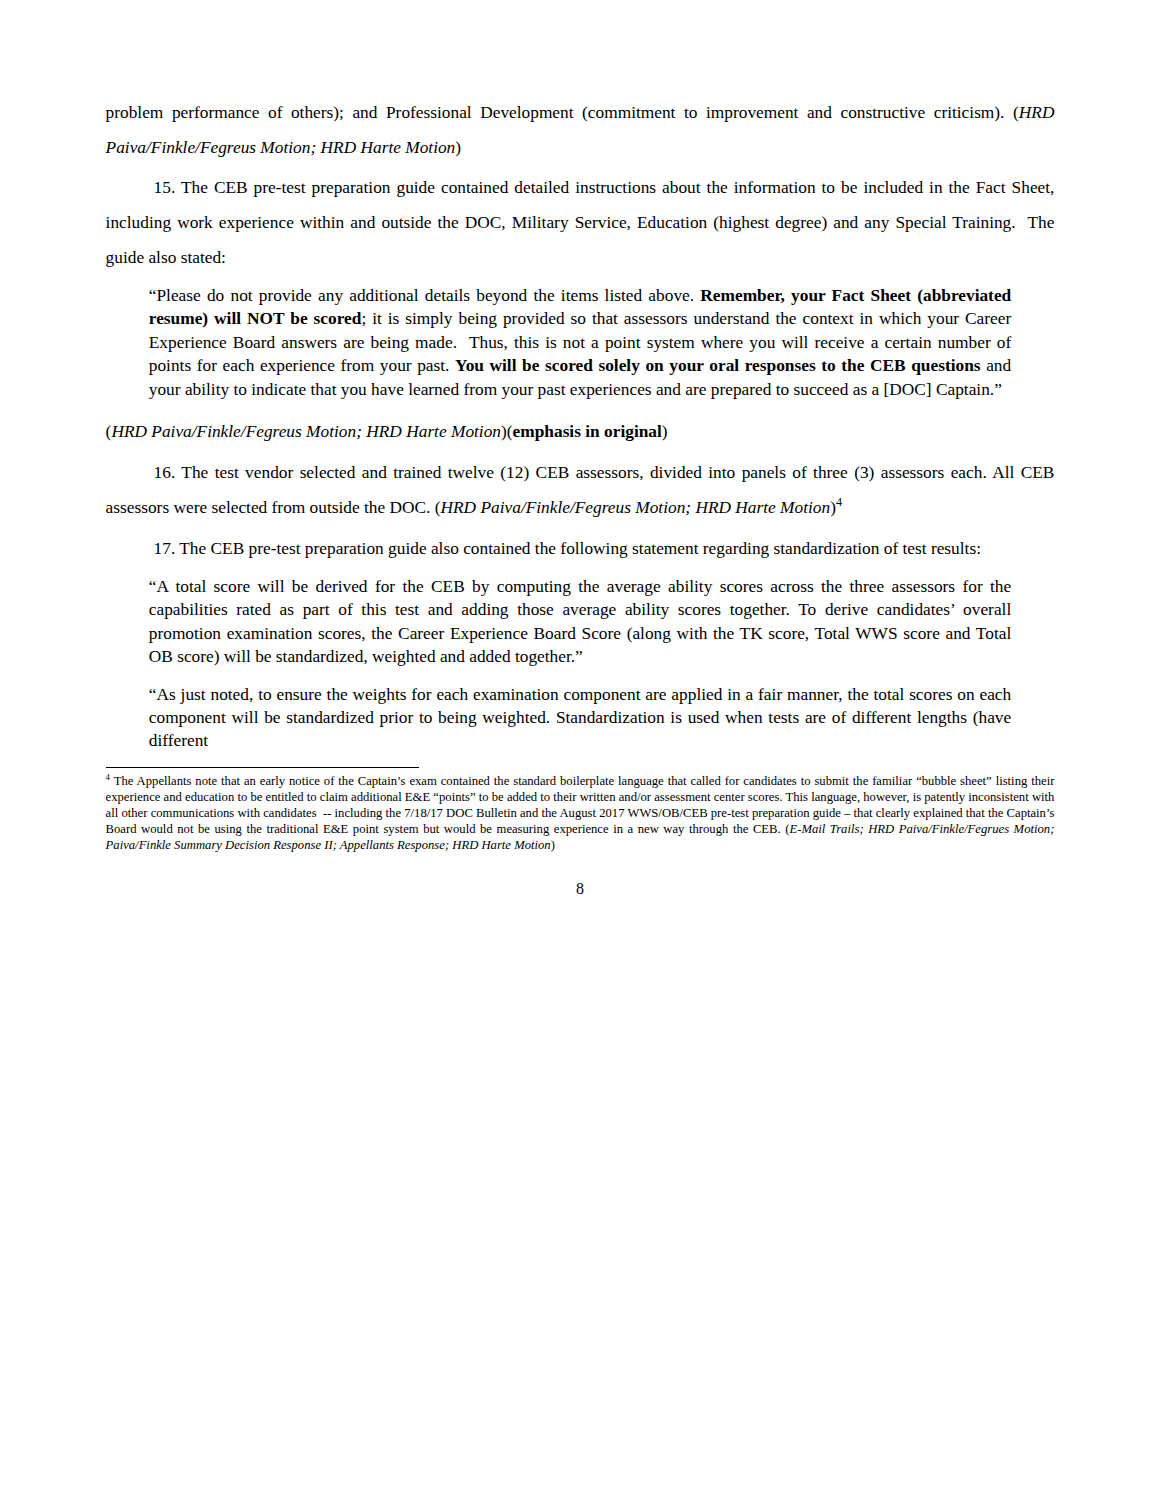problem performance of others); and Professional Development (commitment to improvement and constructive criticism). (HRD Paiva/Finkle/Fegreus Motion; HRD Harte Motion)
15. The CEB pre-test preparation guide contained detailed instructions about the information to be included in the Fact Sheet, including work experience within and outside the DOC, Military Service, Education (highest degree) and any Special Training. The guide also stated:
“Please do not provide any additional details beyond the items listed above. Remember, your Fact Sheet (abbreviated resume) will NOT be scored; it is simply being provided so that assessors understand the context in which your Career Experience Board answers are being made. Thus, this is not a point system where you will receive a certain number of points for each experience from your past. You will be scored solely on your oral responses to the CEB questions and your ability to indicate that you have learned from your past experiences and are prepared to succeed as a [DOC] Captain.”
(HRD Paiva/Finkle/Fegreus Motion; HRD Harte Motion)(emphasis in original)
16. The test vendor selected and trained twelve (12) CEB assessors, divided into panels of three (3) assessors each. All CEB assessors were selected from outside the DOC. (HRD Paiva/Finkle/Fegreus Motion; HRD Harte Motion)4
17. The CEB pre-test preparation guide also contained the following statement regarding standardization of test results:
“A total score will be derived for the CEB by computing the average ability scores across the three assessors for the capabilities rated as part of this test and adding those average ability scores together. To derive candidates’ overall promotion examination scores, the Career Experience Board Score (along with the TK score, Total WWS score and Total OB score) will be standardized, weighted and added together.”
“As just noted, to ensure the weights for each examination component are applied in a fair manner, the total scores on each component will be standardized prior to being weighted. Standardization is used when tests are of different lengths (have different
4 The Appellants note that an early notice of the Captain’s exam contained the standard boilerplate language that called for candidates to submit the familiar “bubble sheet” listing their experience and education to be entitled to claim additional E&E “points” to be added to their written and/or assessment center scores. This language, however, is patently inconsistent with all other communications with candidates -- including the 7/18/17 DOC Bulletin and the August 2017 WWS/OB/CEB pre-test preparation guide – that clearly explained that the Captain’s Board would not be using the traditional E&E point system but would be measuring experience in a new way through the CEB. (E-Mail Trails; HRD Paiva/Finkle/Fegrues Motion; Paiva/Finkle Summary Decision Response II; Appellants Response; HRD Harte Motion)
8